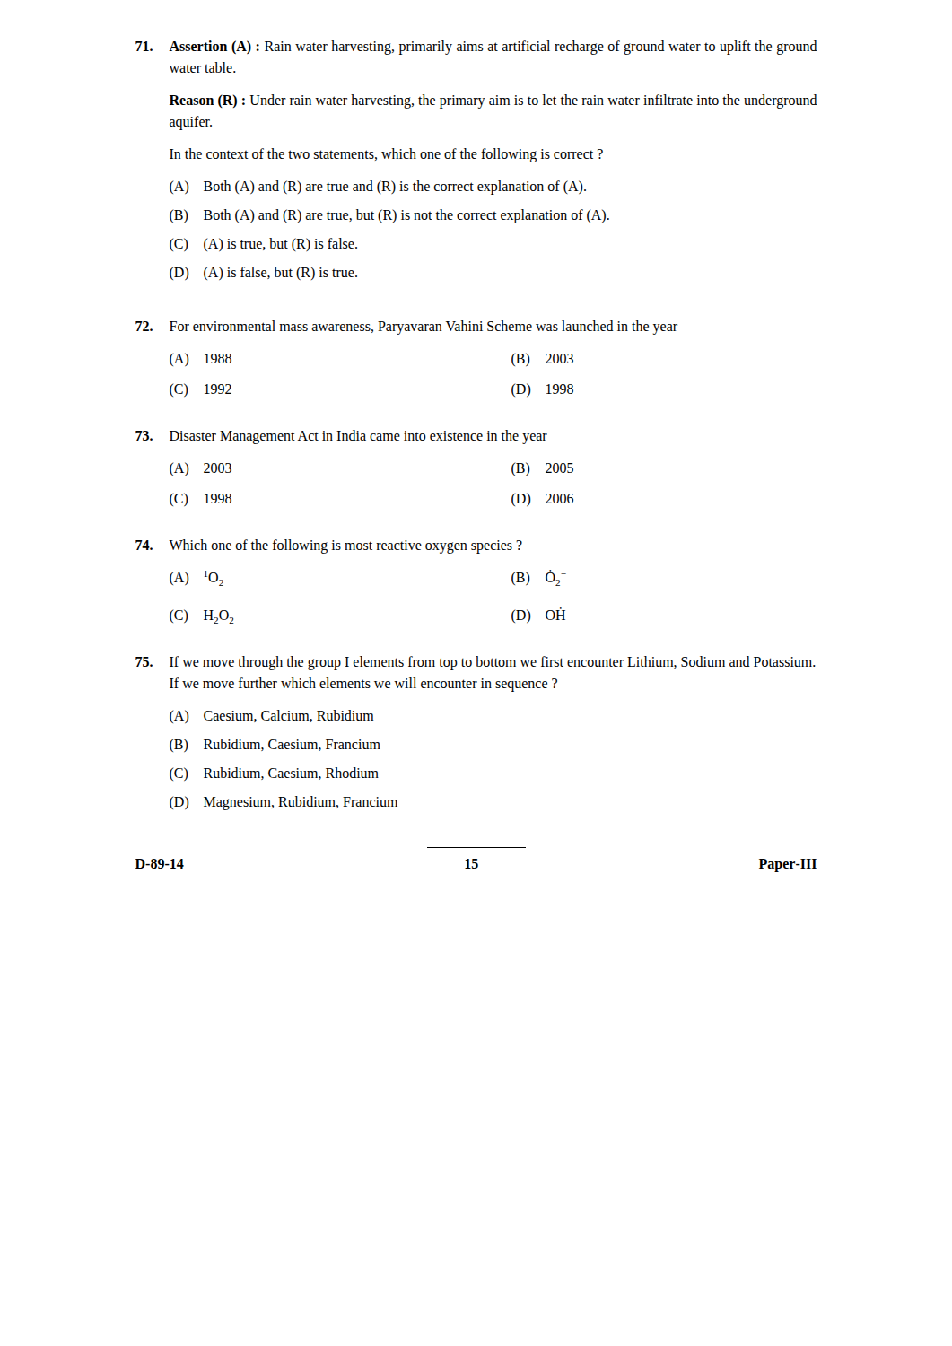71.
Assertion (A) : Rain water harvesting, primarily aims at artificial recharge of ground water to uplift the ground water table.
Reason (R) : Under rain water harvesting, the primary aim is to let the rain water infiltrate into the underground aquifer.
In the context of the two statements, which one of the following is correct ?
(A) Both (A) and (R) are true and (R) is the correct explanation of (A).
(B) Both (A) and (R) are true, but (R) is not the correct explanation of (A).
(C)(A) is true, but (R) is false.
(D)(A) is false, but (R) is true.
72.
For environmental mass awareness, Paryavaran Vahini Scheme was launched in the year
(A) 1988
(B) 2003
(C) 1992
(D) 1998
73.
Disaster Management Act in India came into existence in the year
(A) 2003
(B) 2005
(C) 1998
(D) 2006
74.
Which one of the following is most reactive oxygen species ?
(A) 1O2
(B) Ȯ2−
(C) H2O2
(D) OḢ
75.
If we move through the group I elements from top to bottom we first encounter Lithium, Sodium and Potassium. If we move further which elements we will encounter in sequence ?
(A) Caesium, Calcium, Rubidium
(B) Rubidium, Caesium, Francium
(C) Rubidium, Caesium, Rhodium
(D) Magnesium, Rubidium, Francium
D‑89‑14
15
Paper‑III